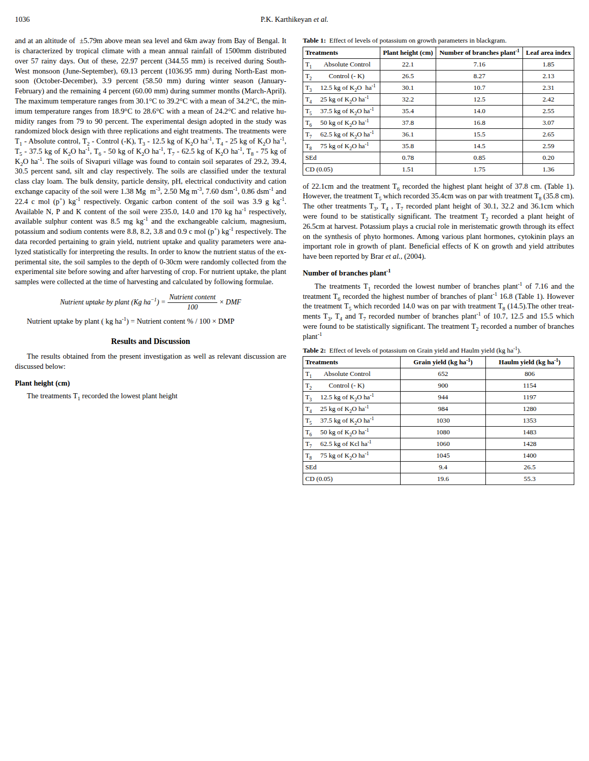1036 P.K. Karthikeyan et al. 1036
and at an altitude of ±5.79m above mean sea level and 6km away from Bay of Bengal. It is characterized by tropical climate with a mean annual rainfall of 1500mm distributed over 57 rainy days. Out of these, 22.97 percent (344.55 mm) is received during South-West monsoon (June-September), 69.13 percent (1036.95 mm) during North-East monsoon (October-December), 3.9 percent (58.50 mm) during winter season (January-February) and the remaining 4 percent (60.00 mm) during summer months (March-April). The maximum temperature ranges from 30.1°C to 39.2°C with a mean of 34.2°C, the minimum temperature ranges from 18.9°C to 28.6°C with a mean of 24.2°C and relative humidity ranges from 79 to 90 percent. The experimental design adopted in the study was randomized block design with three replications and eight treatments. The treatments were T1 - Absolute control, T2 - Control (-K), T3 - 12.5 kg of K2O ha-1, T4 - 25 kg of K2O ha-1, T5 - 37.5 kg of K2O ha-1, T6 - 50 kg of K2O ha-1, T7 - 62.5 kg of K2O ha-1, T8 - 75 kg of K2O ha-1. The soils of Sivapuri village was found to contain soil separates of 29.2, 39.4, 30.5 percent sand, silt and clay respectively. The soils are classified under the textural class clay loam. The bulk density, particle density, pH, electrical conductivity and cation exchange capacity of the soil were 1.38 Mg m-3, 2.50 Mg m-3, 7.60 dsm-1, 0.86 dsm-1 and 22.4 c mol (p+) kg-1 respectively. Organic carbon content of the soil was 3.9 g kg-1. Available N, P and K content of the soil were 235.0, 14.0 and 170 kg ha-1 respectively, available sulphur content was 8.5 mg kg-1 and the exchangeable calcium, magnesium, potassium and sodium contents were 8.8, 8.2, 3.8 and 0.9 c mol (p+) kg-1 respectively. The data recorded pertaining to grain yield, nutrient uptake and quality parameters were analyzed statistically for interpreting the results. In order to know the nutrient status of the experimental site, the soil samples to the depth of 0-30cm were randomly collected from the experimental site before sowing and after harvesting of crop. For nutrient uptake, the plant samples were collected at the time of harvesting and calculated by following formulae.
Nutrient uptake by plant (Kg ha−1) = Nutrient content 100 × DMF
Nutrient uptake by plant ( kg ha-1) = Nutrient content % / 100 × DMP
Results and Discussion
The results obtained from the present investigation as well as relevant discussion are discussed below:
Plant height (cm)
The treatments T1 recorded the lowest plant height
Table 1: Effect of levels of potassium on growth parameters in blackgram.
| Treatments | Plant height (cm) | Number of branches plant -1 | Leaf area index |
| --- | --- | --- | --- |
| T 1 Absolute Control | 22.1 | 7.16 | 1.85 |
| T 2 Control (- K) | 26.5 | 8.27 | 2.13 |
| T 3 12.5 kg of K 2 O ha -1 | 30.1 | 10.7 | 2.31 |
| T 4 25 kg of K 2 O ha -1 | 32.2 | 12.5 | 2.42 |
| T 5 37.5 kg of K 2 O ha -1 | 35.4 | 14.0 | 2.55 |
| T 6 50 kg of K 2 O ha -1 | 37.8 | 16.8 | 3.07 |
| T 7 62.5 kg of K 2 O ha -1 | 36.1 | 15.5 | 2.65 |
| T 8 75 kg of K 2 O ha -1 | 35.8 | 14.5 | 2.59 |
| SEd | 0.78 | 0.85 | 0.20 |
| CD (0.05) | 1.51 | 1.75 | 1.36 |
of 22.1cm and the treatment T6 recorded the highest plant height of 37.8 cm. (Table 1). However, the treatment T5 which recorded 35.4cm was on par with treatment T8 (35.8 cm). The other treatments T3, T4 , T7 recorded plant height of 30.1, 32.2 and 36.1cm which were found to be statistically significant. The treatment T2 recorded a plant height of 26.5cm at harvest. Potassium plays a crucial role in meristematic growth through its effect on the synthesis of phyto hormones. Among various plant hormones, cytokinin plays an important role in growth of plant. Beneficial effects of K on growth and yield attributes have been reported by Brar et al., (2004).
Number of branches plant-1
The treatments T1 recorded the lowest number of branches plant-1 of 7.16 and the treatment T6 recorded the highest number of branches of plant-1 16.8 (Table 1). However the treatment T5 which recorded 14.0 was on par with treatment T8 (14.5).The other treatments T3, T4 and T7 recorded number of branches plant-1 of 10.7, 12.5 and 15.5 which were found to be statistically significant. The treatment T2 recorded a number of branches plant-1
Table 2: Effect of levels of potassium on Grain yield and Haulm yield (kg ha-1).
| Treatments | Grain yield (kg ha -1 ) | Haulm yield (kg ha -1 ) |
| --- | --- | --- |
| T 1 Absolute Control | 652 | 806 |
| T 2 Control (- K) | 900 | 1154 |
| T 3 12.5 kg of K 2 O ha -1 | 944 | 1197 |
| T 4 25 kg of K 2 O ha -1 | 984 | 1280 |
| T 5 37.5 kg of K 2 O ha -1 | 1030 | 1353 |
| T 6 50 kg of K 2 O ha -1 | 1080 | 1483 |
| T 7 62.5 kg of Kcl ha -1 | 1060 | 1428 |
| T 8 75 kg of K 2 O ha -1 | 1045 | 1400 |
| SEd | 9.4 | 26.5 |
| CD (0.05) | 19.6 | 55.3 |